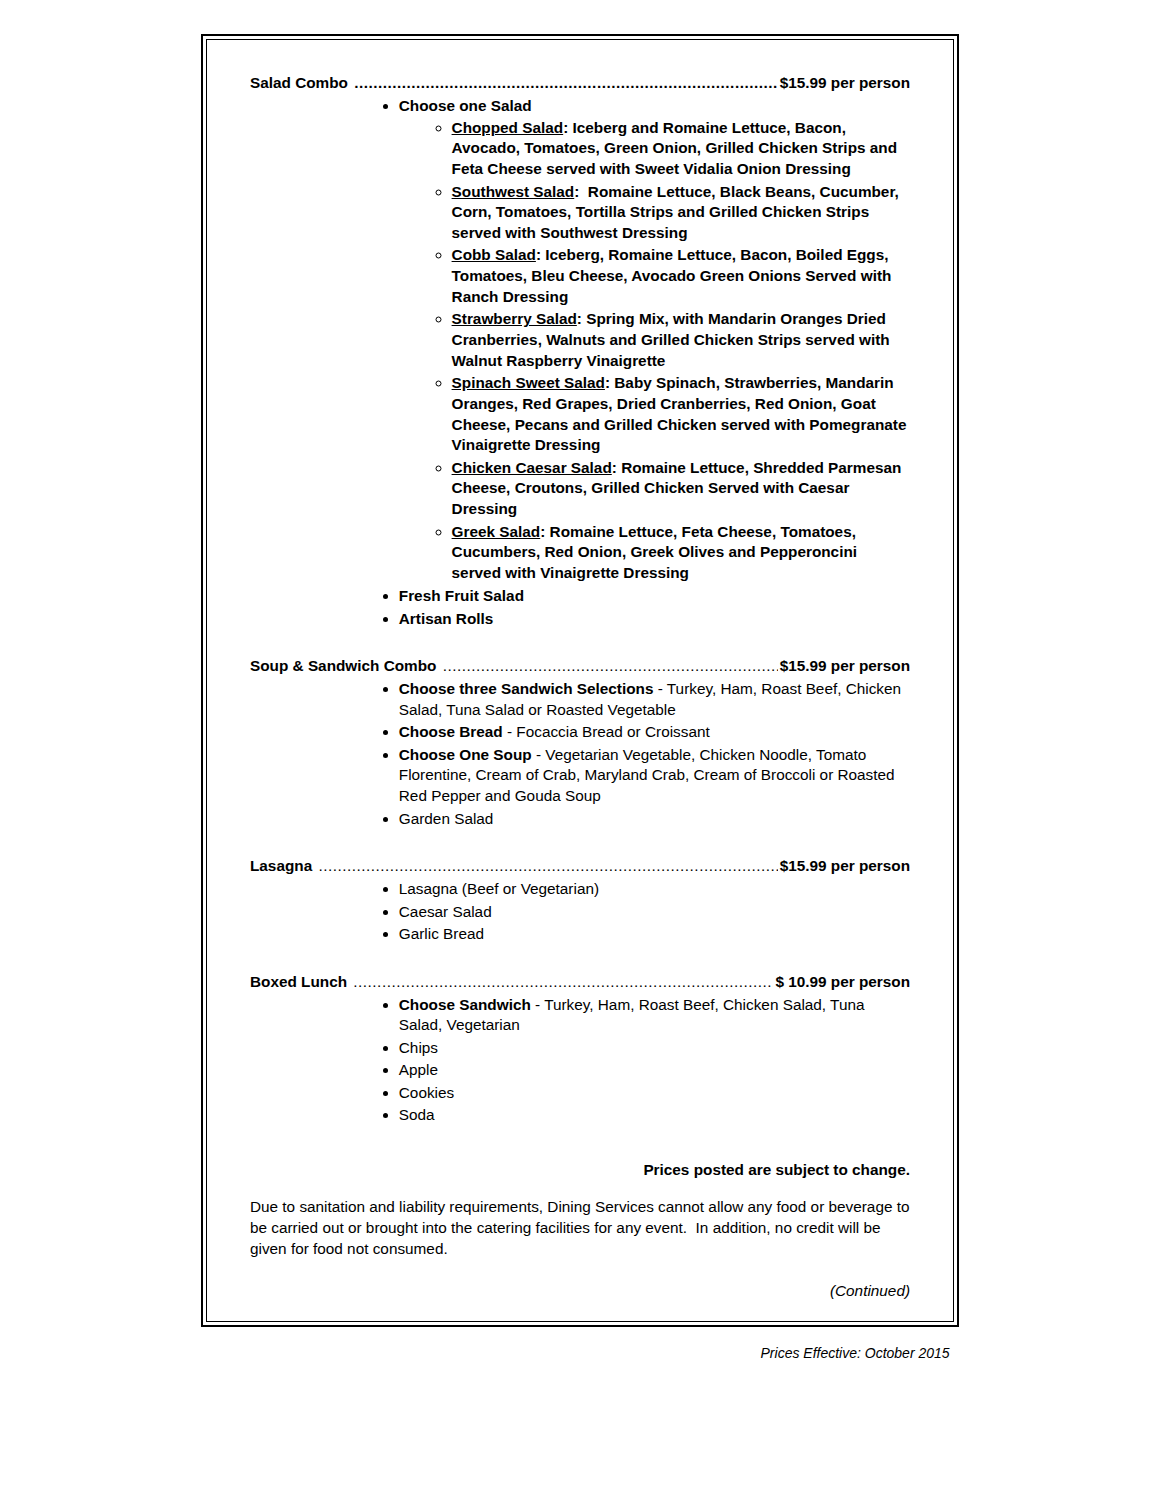Salad Combo ................................................................................................. $15.99 per person
Choose one Salad
Chopped Salad: Iceberg and Romaine Lettuce, Bacon, Avocado, Tomatoes, Green Onion, Grilled Chicken Strips and Feta Cheese served with Sweet Vidalia Onion Dressing
Southwest Salad: Romaine Lettuce, Black Beans, Cucumber, Corn, Tomatoes, Tortilla Strips and Grilled Chicken Strips served with Southwest Dressing
Cobb Salad: Iceberg, Romaine Lettuce, Bacon, Boiled Eggs, Tomatoes, Bleu Cheese, Avocado Green Onions Served with Ranch Dressing
Strawberry Salad: Spring Mix, with Mandarin Oranges Dried Cranberries, Walnuts and Grilled Chicken Strips served with Walnut Raspberry Vinaigrette
Spinach Sweet Salad: Baby Spinach, Strawberries, Mandarin Oranges, Red Grapes, Dried Cranberries, Red Onion, Goat Cheese, Pecans and Grilled Chicken served with Pomegranate Vinaigrette Dressing
Chicken Caesar Salad: Romaine Lettuce, Shredded Parmesan Cheese, Croutons, Grilled Chicken Served with Caesar Dressing
Greek Salad: Romaine Lettuce, Feta Cheese, Tomatoes, Cucumbers, Red Onion, Greek Olives and Pepperoncini served with Vinaigrette Dressing
Fresh Fruit Salad
Artisan Rolls
Soup & Sandwich Combo ........................................................................................... $15.99 per person
Choose three Sandwich Selections - Turkey, Ham, Roast Beef, Chicken Salad, Tuna Salad or Roasted Vegetable
Choose Bread - Focaccia Bread or Croissant
Choose One Soup - Vegetarian Vegetable, Chicken Noodle, Tomato Florentine, Cream of Crab, Maryland Crab, Cream of Broccoli or Roasted Red Pepper and Gouda Soup
Garden Salad
Lasagna .................................................................................................................... $15.99 per person
Lasagna (Beef or Vegetarian)
Caesar Salad
Garlic Bread
Boxed Lunch .............................................................................................................. $ 10.99 per person
Choose Sandwich - Turkey, Ham, Roast Beef, Chicken Salad, Tuna Salad, Vegetarian
Chips
Apple
Cookies
Soda
Prices posted are subject to change.
Due to sanitation and liability requirements, Dining Services cannot allow any food or beverage to be carried out or brought into the catering facilities for any event. In addition, no credit will be given for food not consumed.
(Continued)
Prices Effective: October 2015